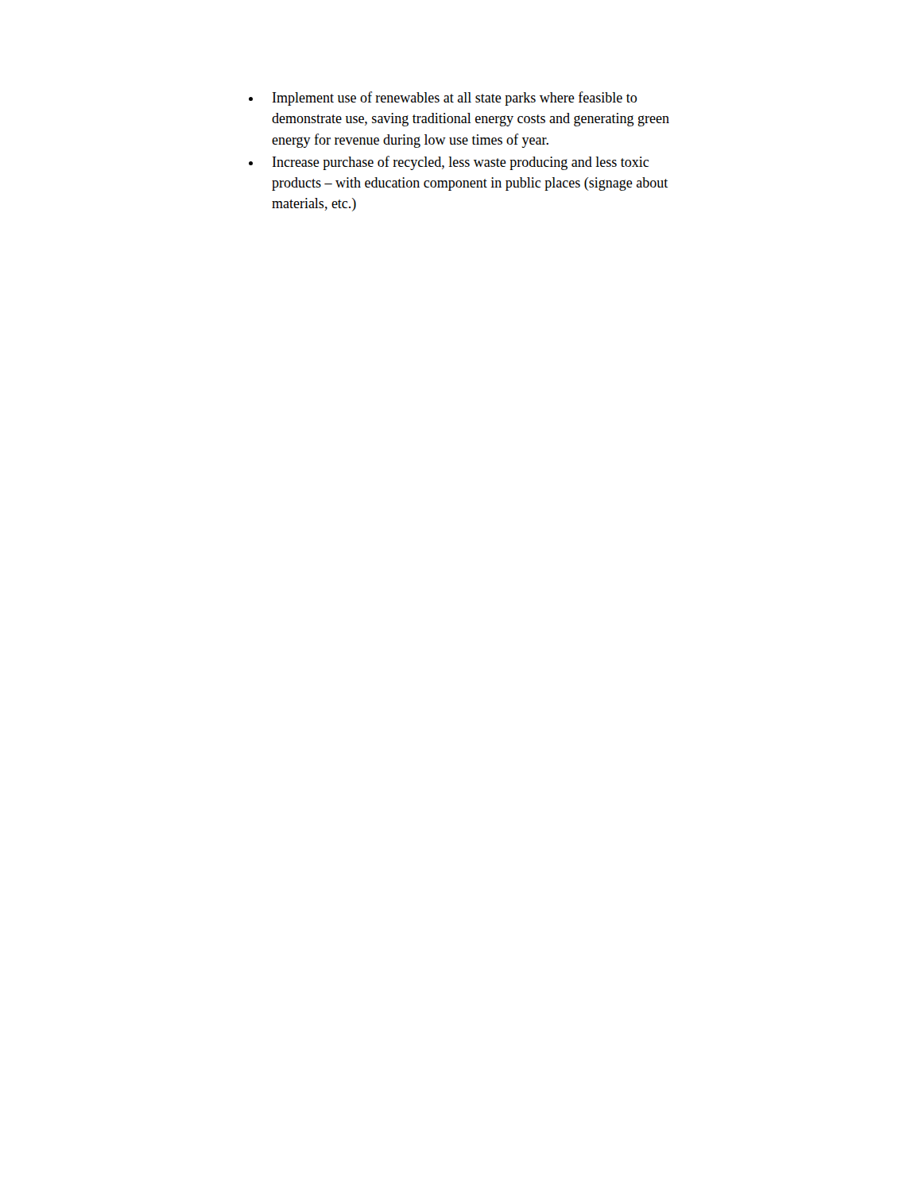Implement use of renewables at all state parks where feasible to demonstrate use, saving traditional energy costs and generating green energy for revenue during low use times of year.
Increase purchase of recycled, less waste producing and less toxic products – with education component in public places (signage about materials, etc.)